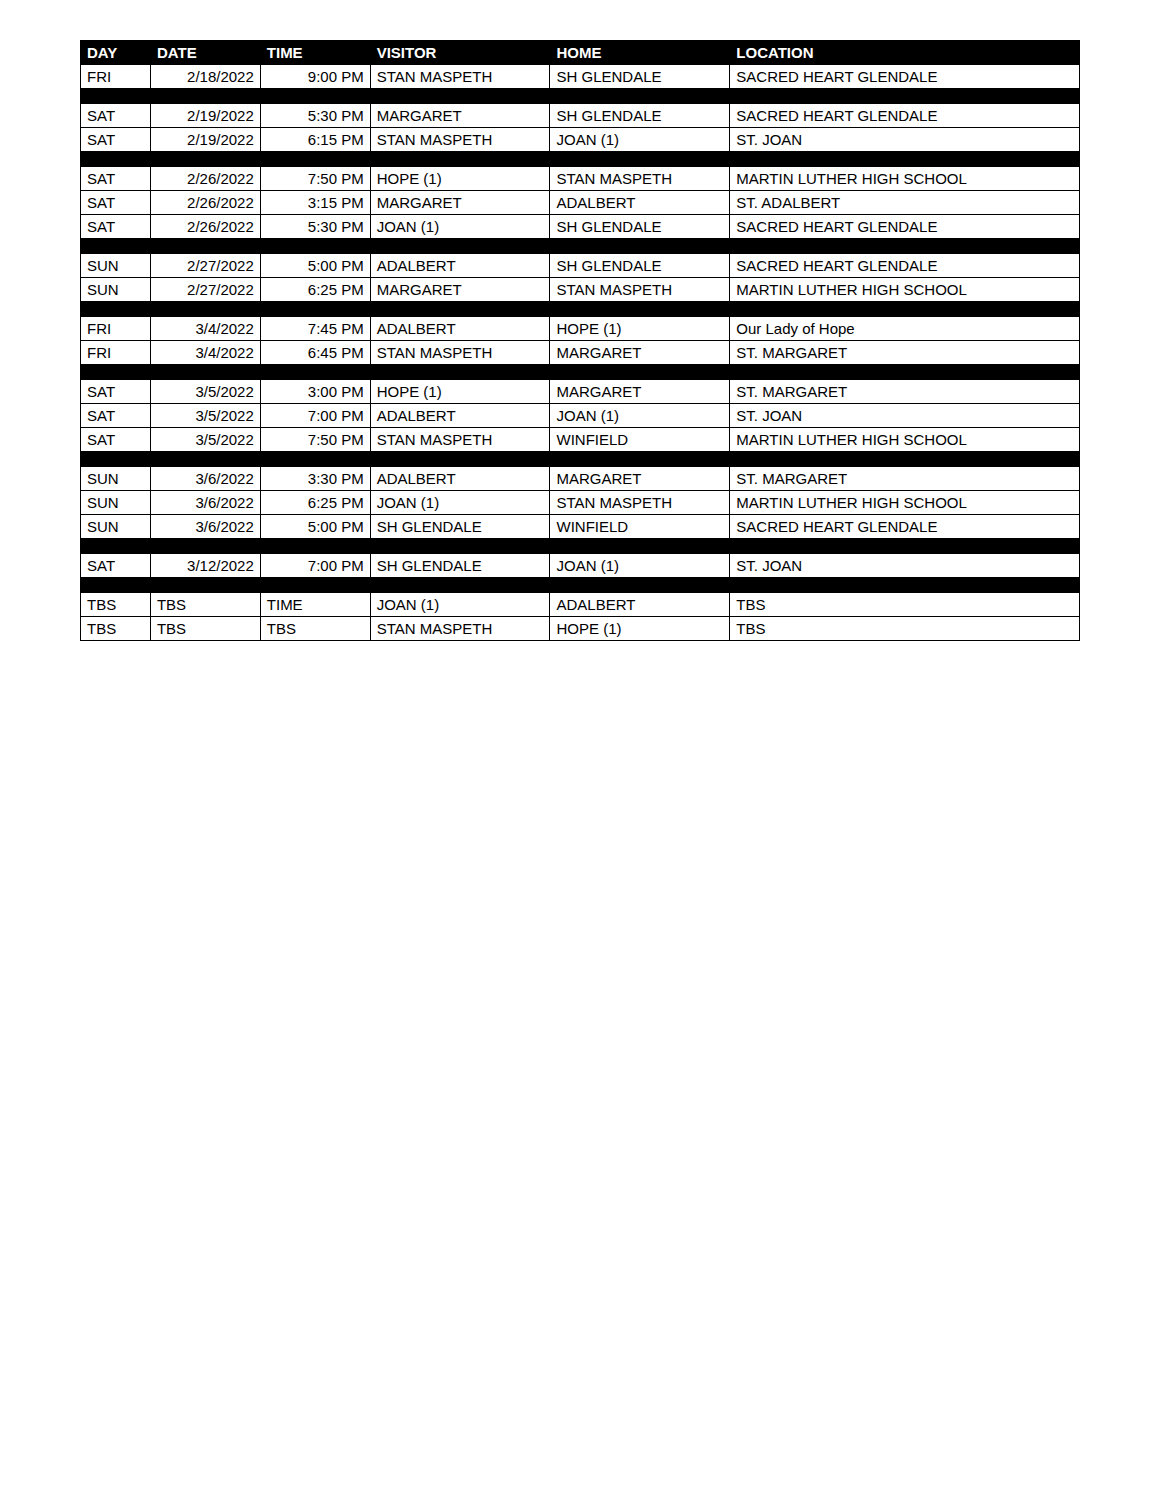| DAY | DATE | TIME | VISITOR | HOME | LOCATION |
| --- | --- | --- | --- | --- | --- |
| FRI | 2/18/2022 | 9:00 PM | STAN MASPETH | SH GLENDALE | SACRED HEART GLENDALE |
| SAT | 2/19/2022 | 5:30 PM | MARGARET | SH GLENDALE | SACRED HEART GLENDALE |
| SAT | 2/19/2022 | 6:15 PM | STAN MASPETH | JOAN (1) | ST. JOAN |
| SAT | 2/26/2022 | 7:50 PM | HOPE (1) | STAN MASPETH | MARTIN LUTHER HIGH SCHOOL |
| SAT | 2/26/2022 | 3:15 PM | MARGARET | ADALBERT | ST. ADALBERT |
| SAT | 2/26/2022 | 5:30 PM | JOAN (1) | SH GLENDALE | SACRED HEART GLENDALE |
| SUN | 2/27/2022 | 5:00 PM | ADALBERT | SH GLENDALE | SACRED HEART GLENDALE |
| SUN | 2/27/2022 | 6:25 PM | MARGARET | STAN MASPETH | MARTIN LUTHER HIGH SCHOOL |
| FRI | 3/4/2022 | 7:45 PM | ADALBERT | HOPE (1) | Our Lady of Hope |
| FRI | 3/4/2022 | 6:45 PM | STAN MASPETH | MARGARET | ST. MARGARET |
| SAT | 3/5/2022 | 3:00 PM | HOPE (1) | MARGARET | ST. MARGARET |
| SAT | 3/5/2022 | 7:00 PM | ADALBERT | JOAN (1) | ST. JOAN |
| SAT | 3/5/2022 | 7:50 PM | STAN MASPETH | WINFIELD | MARTIN LUTHER HIGH SCHOOL |
| SUN | 3/6/2022 | 3:30 PM | ADALBERT | MARGARET | ST. MARGARET |
| SUN | 3/6/2022 | 6:25 PM | JOAN (1) | STAN MASPETH | MARTIN LUTHER HIGH SCHOOL |
| SUN | 3/6/2022 | 5:00 PM | SH GLENDALE | WINFIELD | SACRED HEART GLENDALE |
| SAT | 3/12/2022 | 7:00 PM | SH GLENDALE | JOAN (1) | ST. JOAN |
| TBS | TBS | TIME | JOAN (1) | ADALBERT | TBS |
| TBS | TBS | TBS | STAN MASPETH | HOPE (1) | TBS |